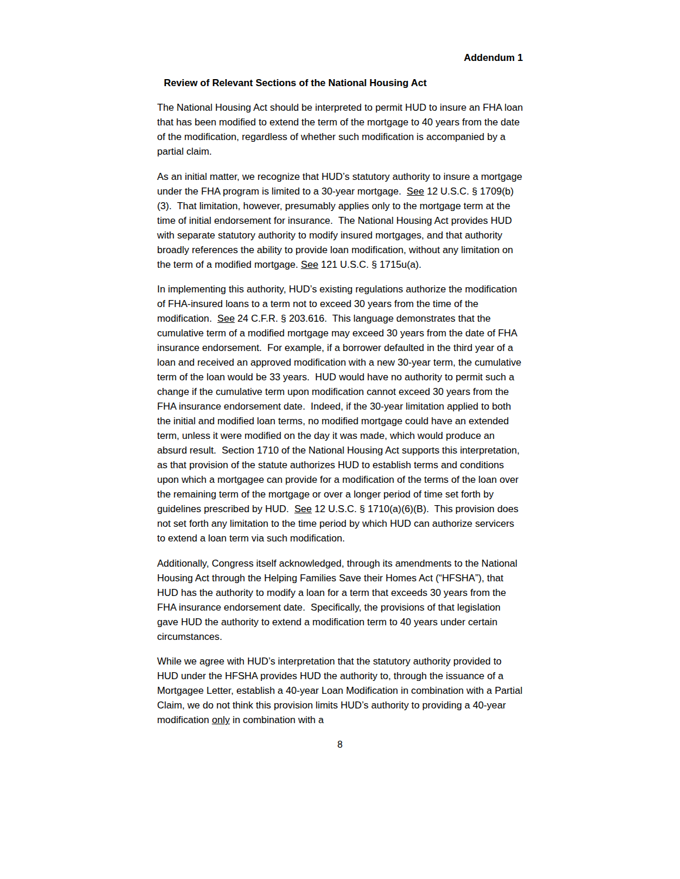Addendum 1
Review of Relevant Sections of the National Housing Act
The National Housing Act should be interpreted to permit HUD to insure an FHA loan that has been modified to extend the term of the mortgage to 40 years from the date of the modification, regardless of whether such modification is accompanied by a partial claim.
As an initial matter, we recognize that HUD’s statutory authority to insure a mortgage under the FHA program is limited to a 30-year mortgage. See 12 U.S.C. § 1709(b)(3). That limitation, however, presumably applies only to the mortgage term at the time of initial endorsement for insurance. The National Housing Act provides HUD with separate statutory authority to modify insured mortgages, and that authority broadly references the ability to provide loan modification, without any limitation on the term of a modified mortgage. See 121 U.S.C. § 1715u(a).
In implementing this authority, HUD’s existing regulations authorize the modification of FHA-insured loans to a term not to exceed 30 years from the time of the modification. See 24 C.F.R. § 203.616. This language demonstrates that the cumulative term of a modified mortgage may exceed 30 years from the date of FHA insurance endorsement. For example, if a borrower defaulted in the third year of a loan and received an approved modification with a new 30-year term, the cumulative term of the loan would be 33 years. HUD would have no authority to permit such a change if the cumulative term upon modification cannot exceed 30 years from the FHA insurance endorsement date. Indeed, if the 30-year limitation applied to both the initial and modified loan terms, no modified mortgage could have an extended term, unless it were modified on the day it was made, which would produce an absurd result. Section 1710 of the National Housing Act supports this interpretation, as that provision of the statute authorizes HUD to establish terms and conditions upon which a mortgagee can provide for a modification of the terms of the loan over the remaining term of the mortgage or over a longer period of time set forth by guidelines prescribed by HUD. See 12 U.S.C. § 1710(a)(6)(B). This provision does not set forth any limitation to the time period by which HUD can authorize servicers to extend a loan term via such modification.
Additionally, Congress itself acknowledged, through its amendments to the National Housing Act through the Helping Families Save their Homes Act (“HFSHA”), that HUD has the authority to modify a loan for a term that exceeds 30 years from the FHA insurance endorsement date. Specifically, the provisions of that legislation gave HUD the authority to extend a modification term to 40 years under certain circumstances.
While we agree with HUD’s interpretation that the statutory authority provided to HUD under the HFSHA provides HUD the authority to, through the issuance of a Mortgagee Letter, establish a 40-year Loan Modification in combination with a Partial Claim, we do not think this provision limits HUD’s authority to providing a 40-year modification only in combination with a
8